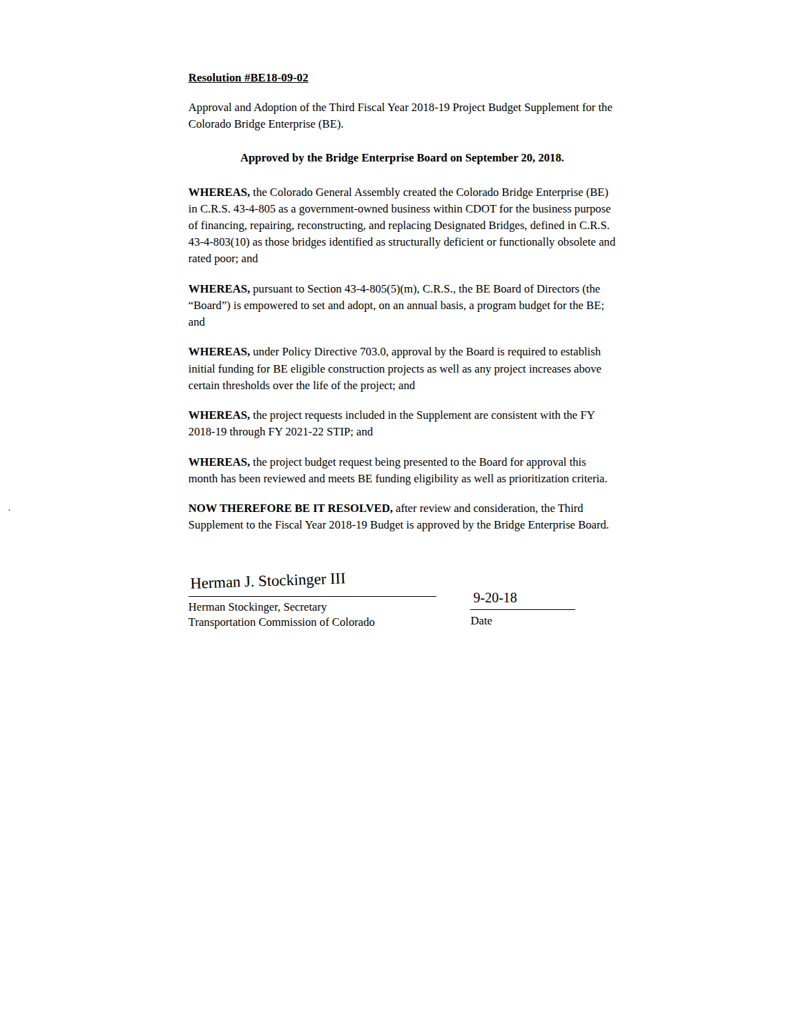Resolution #BE18-09-02
Approval and Adoption of the Third Fiscal Year 2018-19 Project Budget Supplement for the Colorado Bridge Enterprise (BE).
Approved by the Bridge Enterprise Board on September 20, 2018.
WHEREAS, the Colorado General Assembly created the Colorado Bridge Enterprise (BE) in C.R.S. 43-4-805 as a government-owned business within CDOT for the business purpose of financing, repairing, reconstructing, and replacing Designated Bridges, defined in C.R.S. 43-4-803(10) as those bridges identified as structurally deficient or functionally obsolete and rated poor; and
WHEREAS, pursuant to Section 43-4-805(5)(m), C.R.S., the BE Board of Directors (the “Board”) is empowered to set and adopt, on an annual basis, a program budget for the BE; and
WHEREAS, under Policy Directive 703.0, approval by the Board is required to establish initial funding for BE eligible construction projects as well as any project increases above certain thresholds over the life of the project; and
WHEREAS, the project requests included in the Supplement are consistent with the FY 2018-19 through FY 2021-22 STIP; and
WHEREAS, the project budget request being presented to the Board for approval this month has been reviewed and meets BE funding eligibility as well as prioritization criteria.
NOW THEREFORE BE IT RESOLVED, after review and consideration, the Third Supplement to the Fiscal Year 2018-19 Budget is approved by the Bridge Enterprise Board.
Herman J. Stockinger III
Herman Stockinger, Secretary
Transportation Commission of Colorado
9-20-18
Date
.